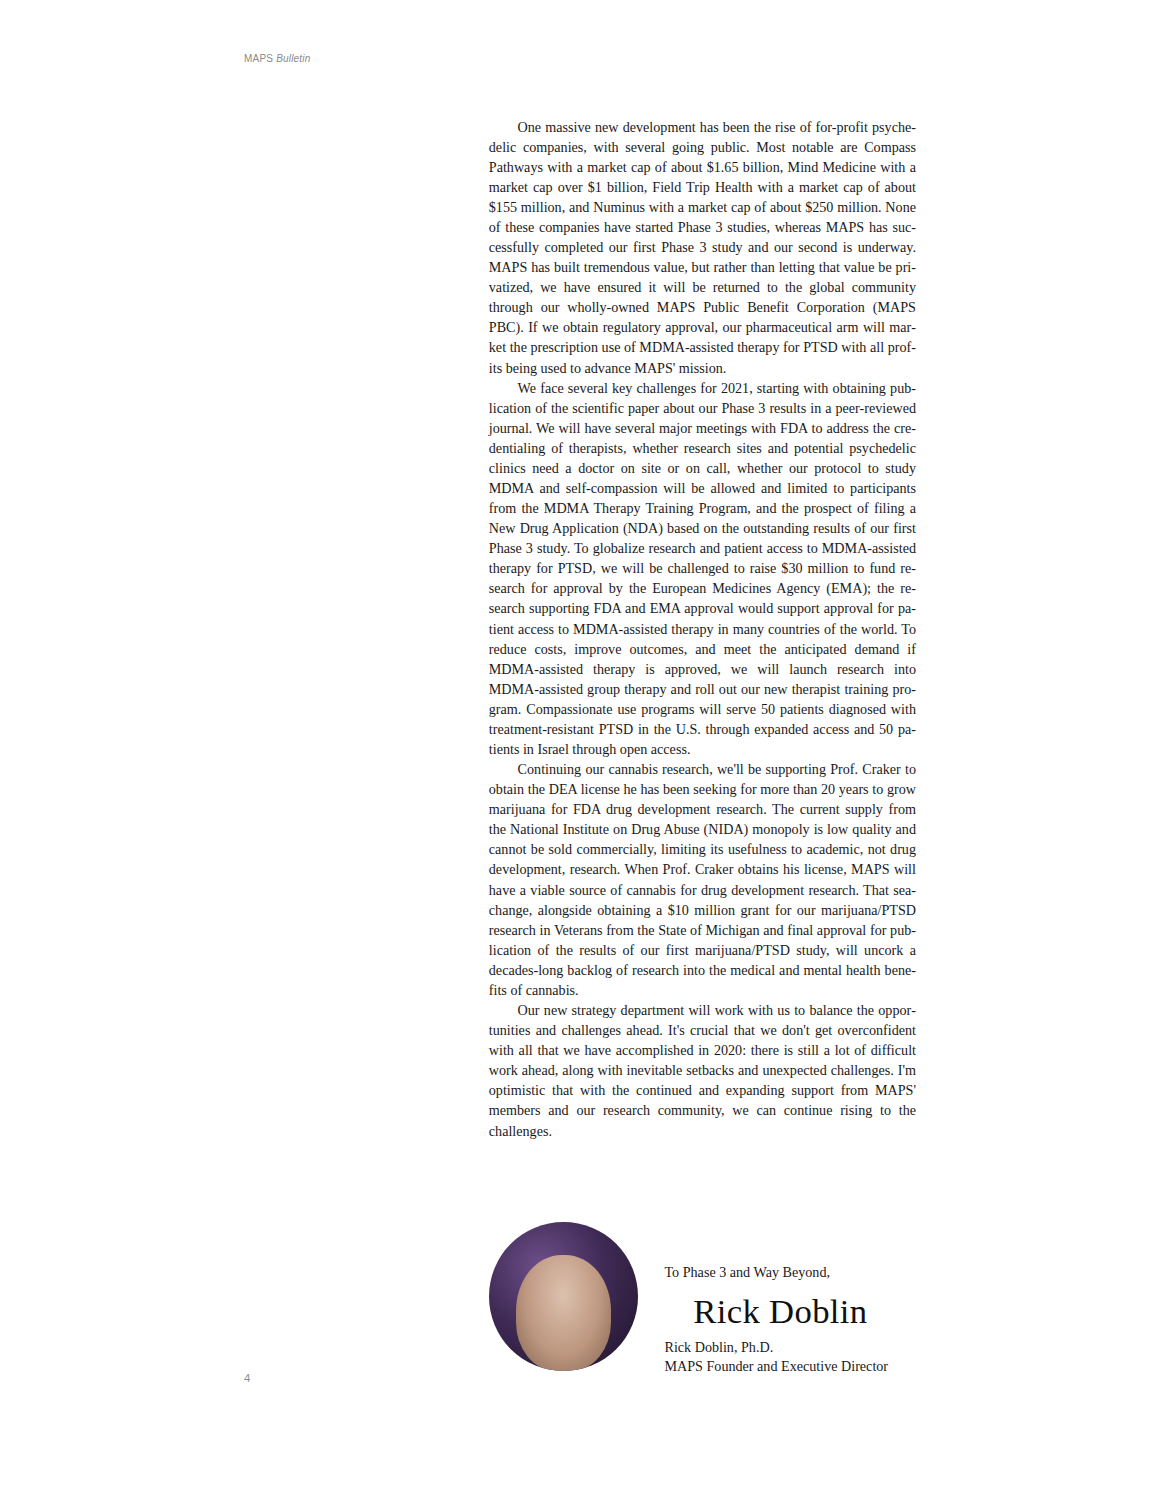MAPS Bulletin
One massive new development has been the rise of for-profit psychedelic companies, with several going public. Most notable are Compass Pathways with a market cap of about $1.65 billion, Mind Medicine with a market cap over $1 billion, Field Trip Health with a market cap of about $155 million, and Numinus with a market cap of about $250 million. None of these companies have started Phase 3 studies, whereas MAPS has successfully completed our first Phase 3 study and our second is underway. MAPS has built tremendous value, but rather than letting that value be privatized, we have ensured it will be returned to the global community through our wholly-owned MAPS Public Benefit Corporation (MAPS PBC). If we obtain regulatory approval, our pharmaceutical arm will market the prescription use of MDMA-assisted therapy for PTSD with all profits being used to advance MAPS' mission.
We face several key challenges for 2021, starting with obtaining publication of the scientific paper about our Phase 3 results in a peer-reviewed journal. We will have several major meetings with FDA to address the credentialing of therapists, whether research sites and potential psychedelic clinics need a doctor on site or on call, whether our protocol to study MDMA and self-compassion will be allowed and limited to participants from the MDMA Therapy Training Program, and the prospect of filing a New Drug Application (NDA) based on the outstanding results of our first Phase 3 study. To globalize research and patient access to MDMA-assisted therapy for PTSD, we will be challenged to raise $30 million to fund research for approval by the European Medicines Agency (EMA); the research supporting FDA and EMA approval would support approval for patient access to MDMA-assisted therapy in many countries of the world. To reduce costs, improve outcomes, and meet the anticipated demand if MDMA-assisted therapy is approved, we will launch research into MDMA-assisted group therapy and roll out our new therapist training program. Compassionate use programs will serve 50 patients diagnosed with treatment-resistant PTSD in the U.S. through expanded access and 50 patients in Israel through open access.
Continuing our cannabis research, we'll be supporting Prof. Craker to obtain the DEA license he has been seeking for more than 20 years to grow marijuana for FDA drug development research. The current supply from the National Institute on Drug Abuse (NIDA) monopoly is low quality and cannot be sold commercially, limiting its usefulness to academic, not drug development, research. When Prof. Craker obtains his license, MAPS will have a viable source of cannabis for drug development research. That sea-change, alongside obtaining a $10 million grant for our marijuana/PTSD research in Veterans from the State of Michigan and final approval for publication of the results of our first marijuana/PTSD study, will uncork a decades-long backlog of research into the medical and mental health benefits of cannabis.
Our new strategy department will work with us to balance the opportunities and challenges ahead. It's crucial that we don't get overconfident with all that we have accomplished in 2020: there is still a lot of difficult work ahead, along with inevitable setbacks and unexpected challenges. I'm optimistic that with the continued and expanding support from MAPS' members and our research community, we can continue rising to the challenges.
To Phase 3 and Way Beyond,
Rick Doblin
Rick Doblin, Ph.D.
MAPS Founder and Executive Director
4